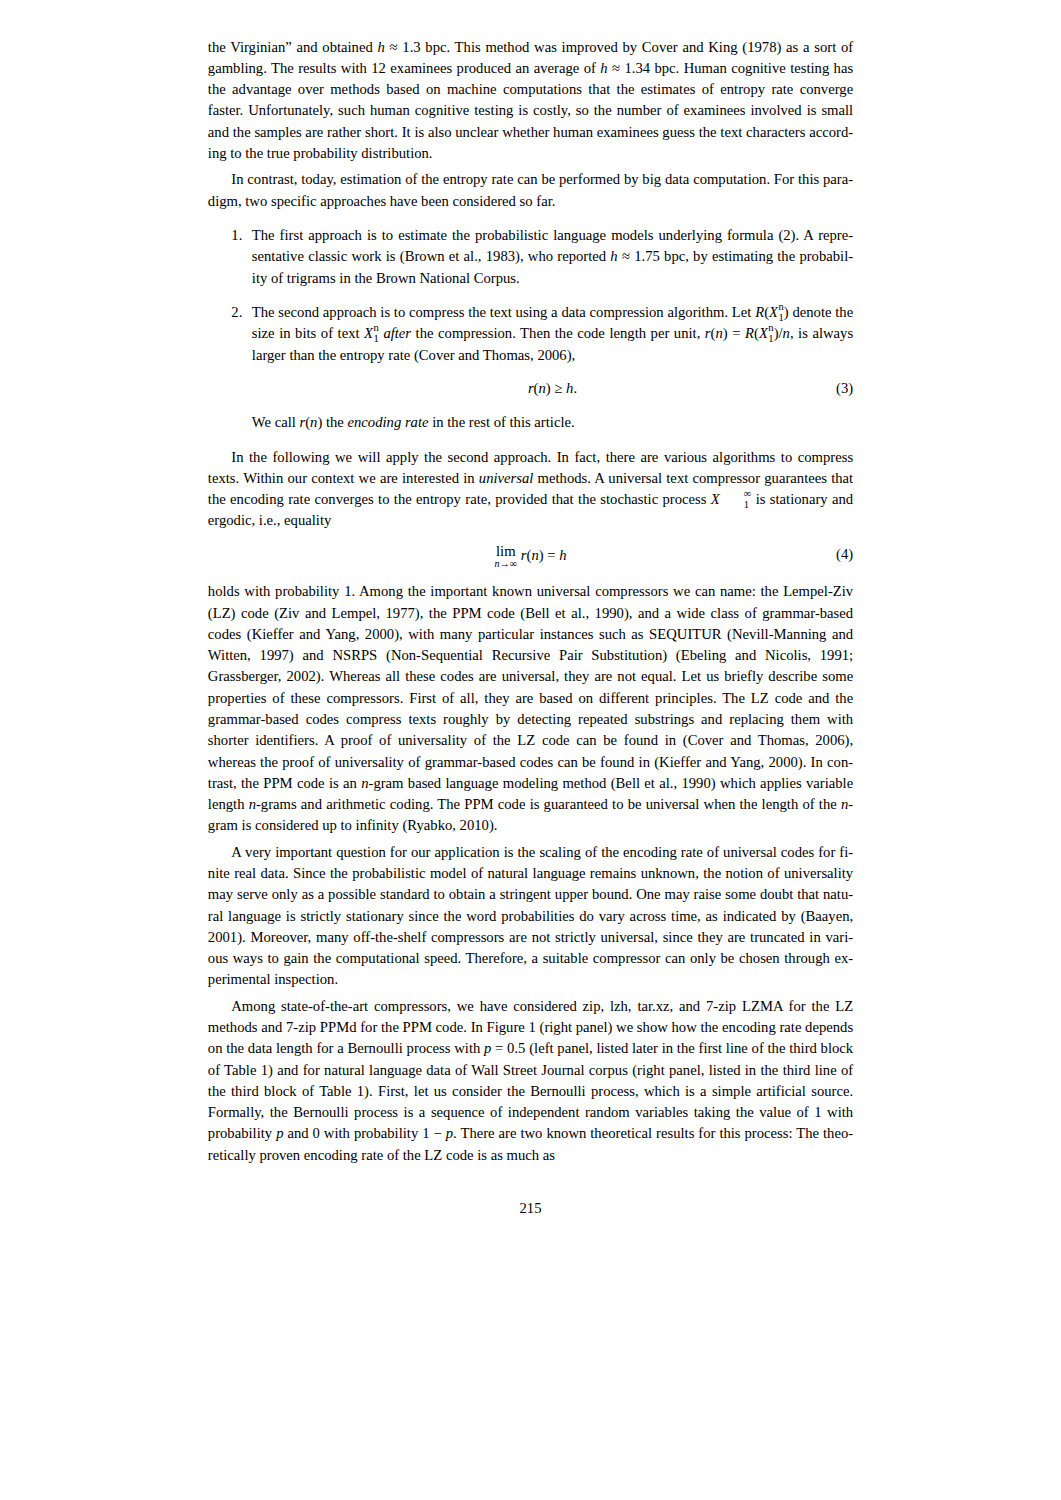the Virginian” and obtained h ≈ 1.3 bpc. This method was improved by Cover and King (1978) as a sort of gambling. The results with 12 examinees produced an average of h ≈ 1.34 bpc. Human cognitive testing has the advantage over methods based on machine computations that the estimates of entropy rate converge faster. Unfortunately, such human cognitive testing is costly, so the number of examinees involved is small and the samples are rather short. It is also unclear whether human examinees guess the text characters according to the true probability distribution.
In contrast, today, estimation of the entropy rate can be performed by big data computation. For this paradigm, two specific approaches have been considered so far.
The first approach is to estimate the probabilistic language models underlying formula (2). A representative classic work is (Brown et al., 1983), who reported h ≈ 1.75 bpc, by estimating the probability of trigrams in the Brown National Corpus.
The second approach is to compress the text using a data compression algorithm. Let R(Xn1) denote the size in bits of text Xn1 after the compression. Then the code length per unit, r(n) = R(Xn1)/n, is always larger than the entropy rate (Cover and Thomas, 2006),
r(n) ≥ h. (3)
We call r(n) the encoding rate in the rest of this article.
In the following we will apply the second approach. In fact, there are various algorithms to compress texts. Within our context we are interested in universal methods. A universal text compressor guarantees that the encoding rate converges to the entropy rate, provided that the stochastic process X∞1 is stationary and ergodic, i.e., equality
lim n→∞ r(n) = h (4)
holds with probability 1. Among the important known universal compressors we can name: the Lempel-Ziv (LZ) code (Ziv and Lempel, 1977), the PPM code (Bell et al., 1990), and a wide class of grammar-based codes (Kieffer and Yang, 2000), with many particular instances such as SEQUITUR (Nevill-Manning and Witten, 1997) and NSRPS (Non-Sequential Recursive Pair Substitution) (Ebeling and Nicolis, 1991; Grassberger, 2002). Whereas all these codes are universal, they are not equal. Let us briefly describe some properties of these compressors. First of all, they are based on different principles. The LZ code and the grammar-based codes compress texts roughly by detecting repeated substrings and replacing them with shorter identifiers. A proof of universality of the LZ code can be found in (Cover and Thomas, 2006), whereas the proof of universality of grammar-based codes can be found in (Kieffer and Yang, 2000). In contrast, the PPM code is an n-gram based language modeling method (Bell et al., 1990) which applies variable length n-grams and arithmetic coding. The PPM code is guaranteed to be universal when the length of the n-gram is considered up to infinity (Ryabko, 2010).
A very important question for our application is the scaling of the encoding rate of universal codes for finite real data. Since the probabilistic model of natural language remains unknown, the notion of universality may serve only as a possible standard to obtain a stringent upper bound. One may raise some doubt that natural language is strictly stationary since the word probabilities do vary across time, as indicated by (Baayen, 2001). Moreover, many off-the-shelf compressors are not strictly universal, since they are truncated in various ways to gain the computational speed. Therefore, a suitable compressor can only be chosen through experimental inspection.
Among state-of-the-art compressors, we have considered zip, lzh, tar.xz, and 7-zip LZMA for the LZ methods and 7-zip PPMd for the PPM code. In Figure 1 (right panel) we show how the encoding rate depends on the data length for a Bernoulli process with p = 0.5 (left panel, listed later in the first line of the third block of Table 1) and for natural language data of Wall Street Journal corpus (right panel, listed in the third line of the third block of Table 1). First, let us consider the Bernoulli process, which is a simple artificial source. Formally, the Bernoulli process is a sequence of independent random variables taking the value of 1 with probability p and 0 with probability 1 − p. There are two known theoretical results for this process: The theoretically proven encoding rate of the LZ code is as much as
215